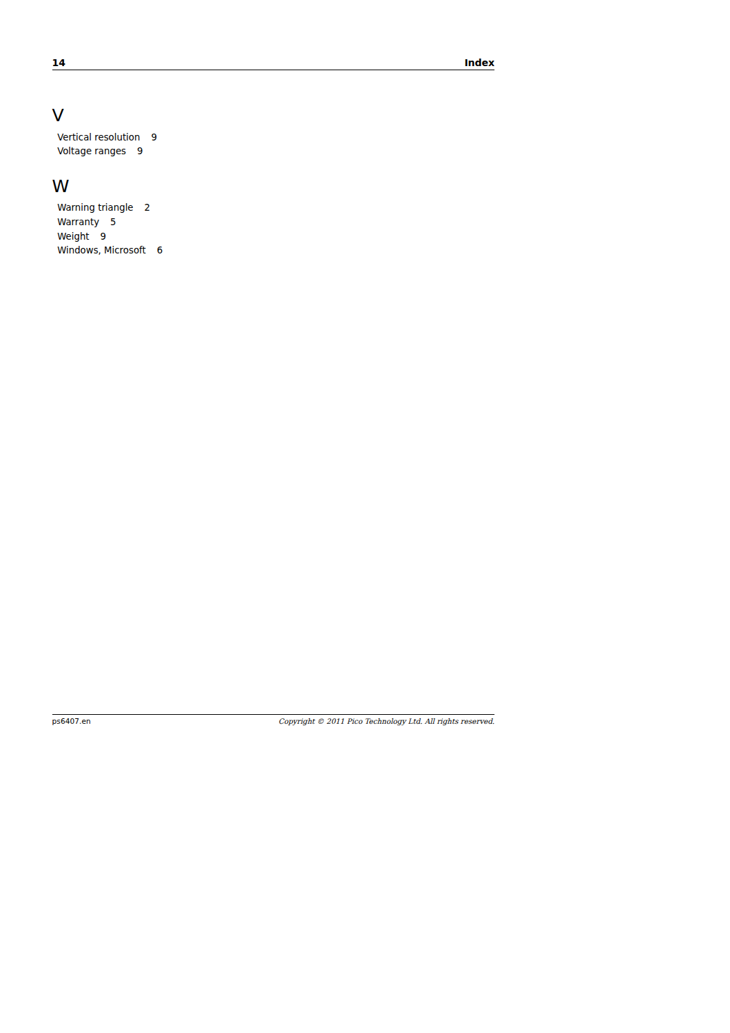14 Index
V
Vertical resolution9
Voltage ranges9
W
Warning triangle2
Warranty5
Weight9
Windows, Microsoft6
ps6407.en Copyright © 2011 Pico Technology Ltd. All rights reserved.